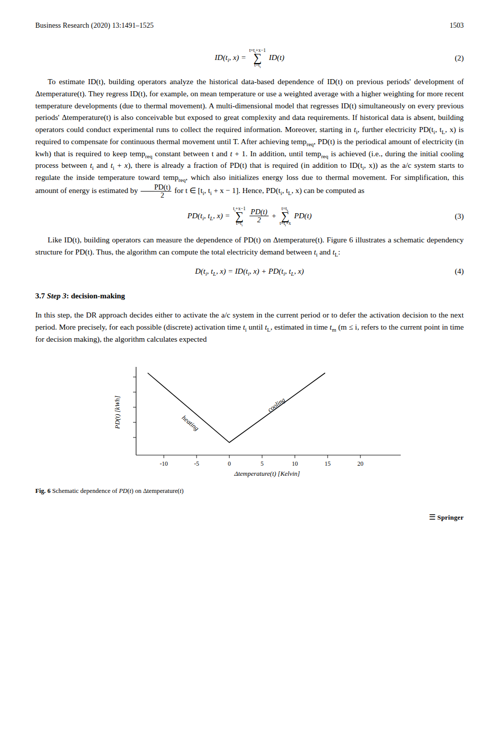Business Research (2020) 13:1491–1525 1503
ID(ti, x) = t=ti+x−1 ∑ t=ti ID(t) (2)
To estimate ID(t), building operators analyze the historical data-based dependence of ID(t) on previous periods' development of Δtemperature(t). They regress ID(t), for example, on mean temperature or use a weighted average with a higher weighting for more recent temperature developments (due to thermal movement). A multi-dimensional model that regresses ID(t) simultaneously on every previous periods' Δtemperature(t) is also conceivable but exposed to great complexity and data requirements. If historical data is absent, building operators could conduct experimental runs to collect the required information. Moreover, starting in ti, further electricity PD(ti, tL, x) is required to compensate for continuous thermal movement until T. After achieving tempreq, PD(t) is the periodical amount of electricity (in kwh) that is required to keep tempreq constant between t and t + 1. In addition, until tempreq is achieved (i.e., during the initial cooling process between ti and ti + x), there is already a fraction of PD(t) that is required (in addition to ID(ti, x)) as the a/c system starts to regulate the inside temperature toward tempreq, which also initializes energy loss due to thermal movement. For simplification, this amount of energy is estimated by PD(t) 2 for t ∈ [ti, ti + x − 1]. Hence, PD(ti, tL, x) can be computed as
PD(ti, tL, x) = ti+x−1 ∑ t=ti PD(t) 2 + t=tL ∑ t=ti+x PD(t) (3)
Like ID(t), building operators can measure the dependence of PD(t) on Δtemperature(t). Figure 6 illustrates a schematic dependency structure for PD(t). Thus, the algorithm can compute the total electricity demand between ti and tL:
D(ti, tL, x) = ID(ti, x) + PD(ti, tL, x) (4)
3.7 Step 3: decision-making
In this step, the DR approach decides either to activate the a/c system in the current period or to defer the activation decision to the next period. More precisely, for each possible (discrete) activation time ti until tL, estimated in time tm (m ≤ i, refers to the current point in time for decision making), the algorithm calculates expected
PD(t) [kWh] -10 -5 0 5 10 15 20 Δtemperature(t) [Kelvin] heating cooling
Fig. 6 Schematic dependence of PD(t) on Δtemperature(t)
☰Springer